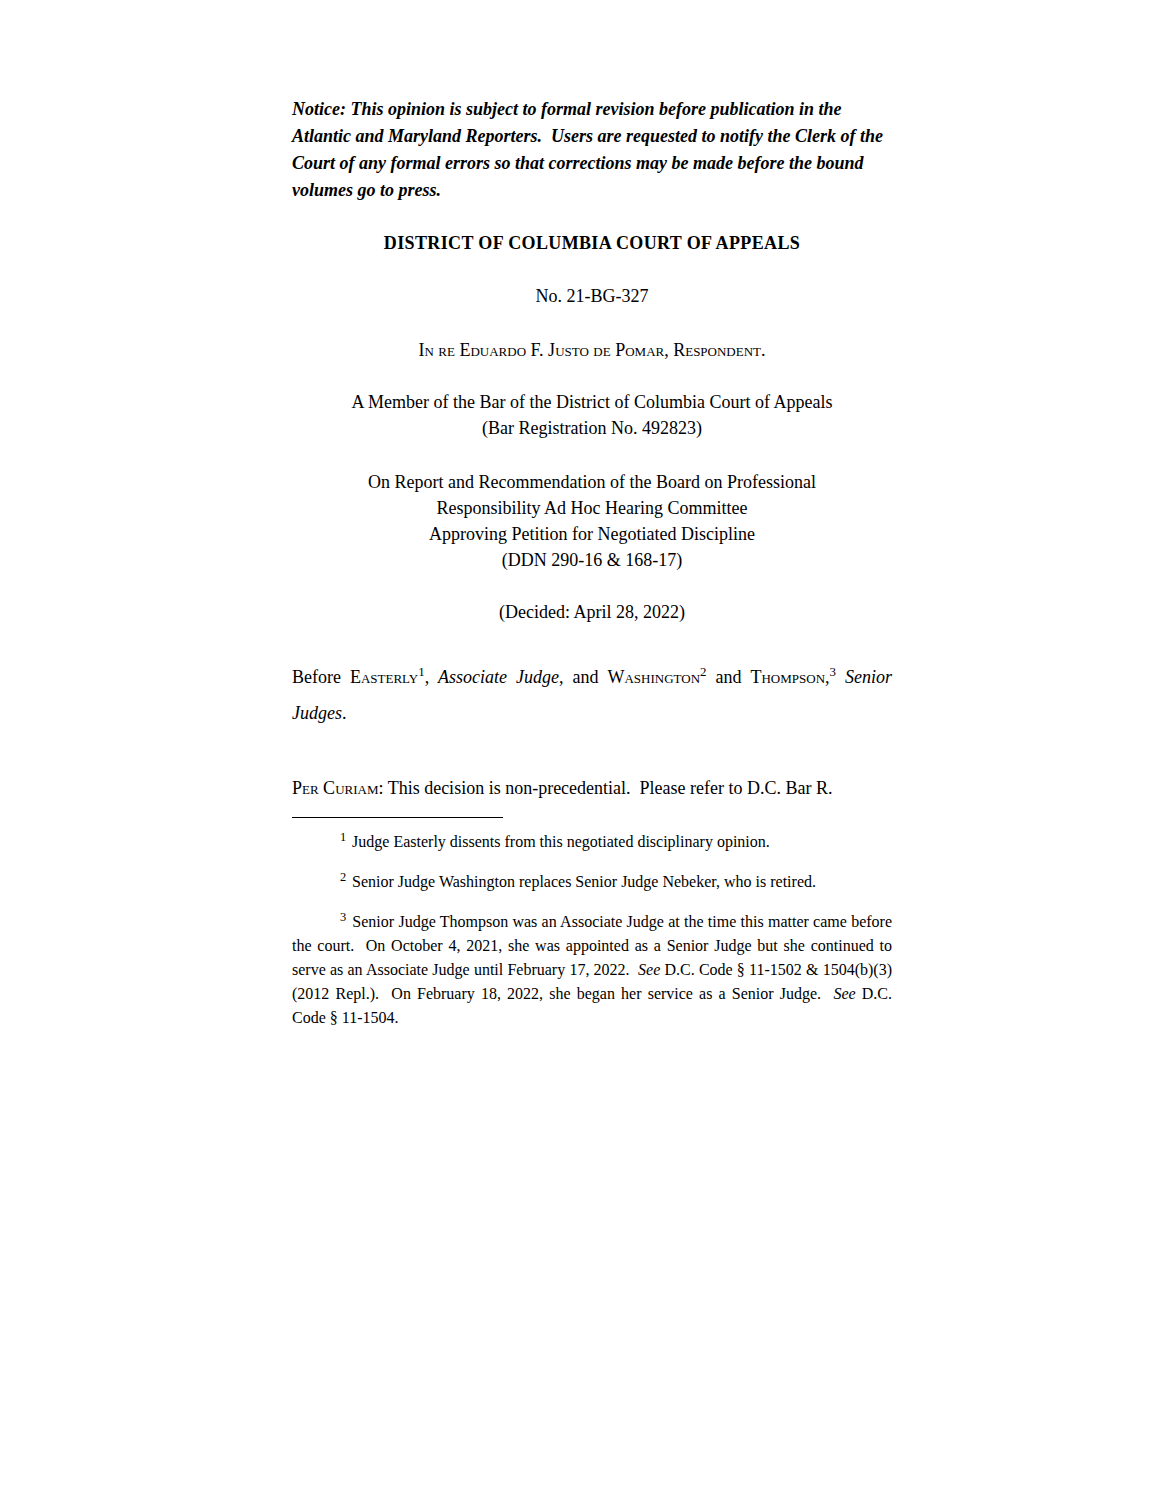Notice: This opinion is subject to formal revision before publication in the Atlantic and Maryland Reporters. Users are requested to notify the Clerk of the Court of any formal errors so that corrections may be made before the bound volumes go to press.
District of Columbia Court of Appeals
No. 21-BG-327
In re Eduardo F. Justo de Pomar, Respondent.
A Member of the Bar of the District of Columbia Court of Appeals
(Bar Registration No. 492823)
On Report and Recommendation of the Board on Professional
Responsibility Ad Hoc Hearing Committee
Approving Petition for Negotiated Discipline
(DDN 290-16 & 168-17)
(Decided: April 28, 2022)
Before Easterly1, Associate Judge, and Washington2 and Thompson,3 Senior Judges.
Per Curiam: This decision is non-precedential. Please refer to D.C. Bar R.
1 Judge Easterly dissents from this negotiated disciplinary opinion.
2 Senior Judge Washington replaces Senior Judge Nebeker, who is retired.
3 Senior Judge Thompson was an Associate Judge at the time this matter came before the court. On October 4, 2021, she was appointed as a Senior Judge but she continued to serve as an Associate Judge until February 17, 2022. See D.C. Code § 11-1502 & 1504(b)(3) (2012 Repl.). On February 18, 2022, she began her service as a Senior Judge. See D.C. Code § 11-1504.